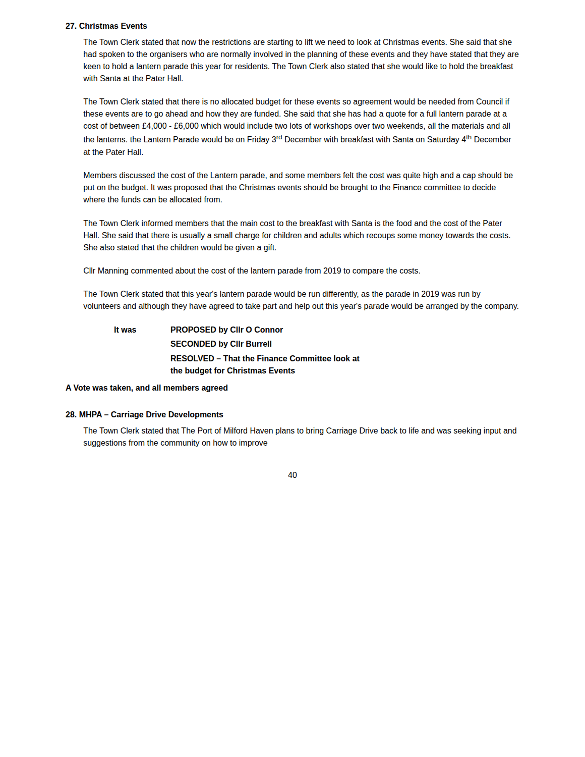27. Christmas Events
The Town Clerk stated that now the restrictions are starting to lift we need to look at Christmas events. She said that she had spoken to the organisers who are normally involved in the planning of these events and they have stated that they are keen to hold a lantern parade this year for residents. The Town Clerk also stated that she would like to hold the breakfast with Santa at the Pater Hall.
The Town Clerk stated that there is no allocated budget for these events so agreement would be needed from Council if these events are to go ahead and how they are funded. She said that she has had a quote for a full lantern parade at a cost of between £4,000 - £6,000 which would include two lots of workshops over two weekends, all the materials and all the lanterns. the Lantern Parade would be on Friday 3rd December with breakfast with Santa on Saturday 4th December at the Pater Hall.
Members discussed the cost of the Lantern parade, and some members felt the cost was quite high and a cap should be put on the budget. It was proposed that the Christmas events should be brought to the Finance committee to decide where the funds can be allocated from.
The Town Clerk informed members that the main cost to the breakfast with Santa is the food and the cost of the Pater Hall. She said that there is usually a small charge for children and adults which recoups some money towards the costs. She also stated that the children would be given a gift.
Cllr Manning commented about the cost of the lantern parade from 2019 to compare the costs.
The Town Clerk stated that this year's lantern parade would be run differently, as the parade in 2019 was run by volunteers and although they have agreed to take part and help out this year's parade would be arranged by the company.
It was
PROPOSED by Cllr O Connor
SECONDED by Cllr Burrell
RESOLVED – That the Finance Committee look at the budget for Christmas Events
A Vote was taken, and all members agreed
28. MHPA – Carriage Drive Developments
The Town Clerk stated that The Port of Milford Haven plans to bring Carriage Drive back to life and was seeking input and suggestions from the community on how to improve
40